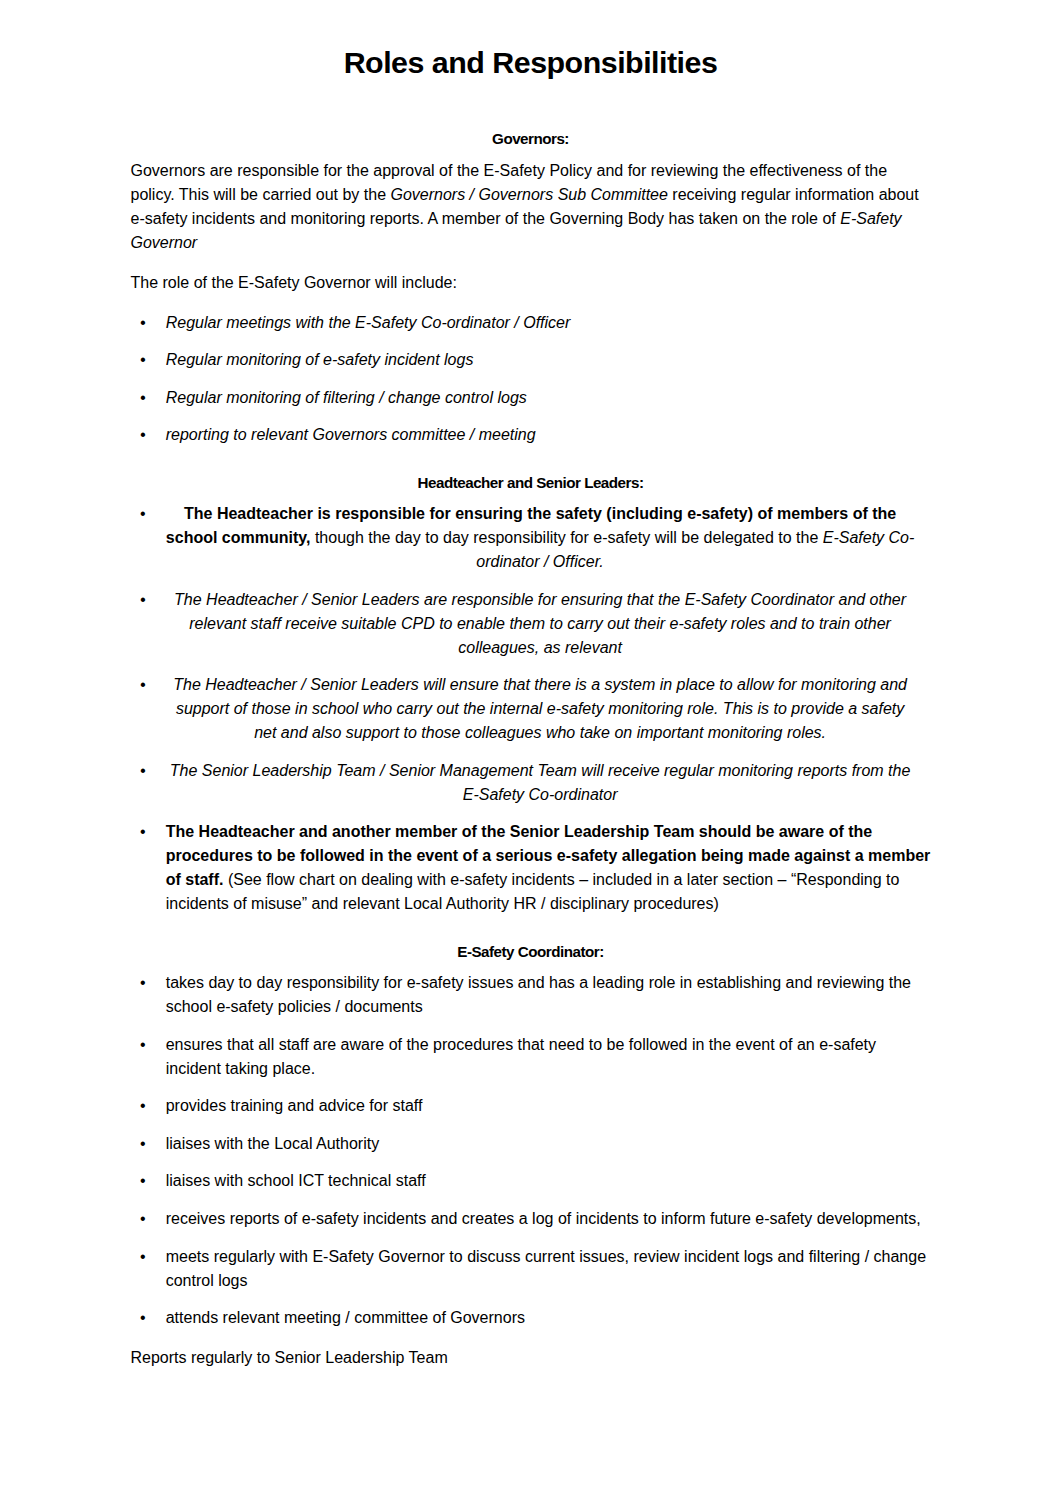Roles and Responsibilities
Governors:
Governors are responsible for the approval of the E-Safety Policy and for reviewing the effectiveness of the policy. This will be carried out by the Governors / Governors Sub Committee receiving regular information about e-safety incidents and monitoring reports. A member of the Governing Body has taken on the role of E-Safety Governor
The role of the E-Safety Governor will include:
Regular meetings with the E-Safety Co-ordinator / Officer
Regular monitoring of e-safety incident logs
Regular monitoring of filtering / change control logs
reporting to relevant Governors committee / meeting
Headteacher and Senior Leaders:
The Headteacher is responsible for ensuring the safety (including e-safety) of members of the school community, though the day to day responsibility for e-safety will be delegated to the E-Safety Co-ordinator / Officer.
The Headteacher / Senior Leaders are responsible for ensuring that the E-Safety Coordinator and other relevant staff receive suitable CPD to enable them to carry out their e-safety roles and to train other colleagues, as relevant
The Headteacher / Senior Leaders will ensure that there is a system in place to allow for monitoring and support of those in school who carry out the internal e-safety monitoring role. This is to provide a safety net and also support to those colleagues who take on important monitoring roles.
The Senior Leadership Team / Senior Management Team will receive regular monitoring reports from the E-Safety Co-ordinator
The Headteacher and another member of the Senior Leadership Team should be aware of the procedures to be followed in the event of a serious e-safety allegation being made against a member of staff. (See flow chart on dealing with e-safety incidents – included in a later section – “Responding to incidents of misuse” and relevant Local Authority HR / disciplinary procedures)
E-Safety Coordinator:
takes day to day responsibility for e-safety issues and has a leading role in establishing and reviewing the school e-safety policies / documents
ensures that all staff are aware of the procedures that need to be followed in the event of an e-safety incident taking place.
provides training and advice for staff
liaises with the Local Authority
liaises with school ICT technical staff
receives reports of e-safety incidents and creates a log of incidents to inform future e-safety developments,
meets regularly with E-Safety Governor to discuss current issues, review incident logs and filtering / change control logs
attends relevant meeting / committee of Governors
Reports regularly to Senior Leadership Team